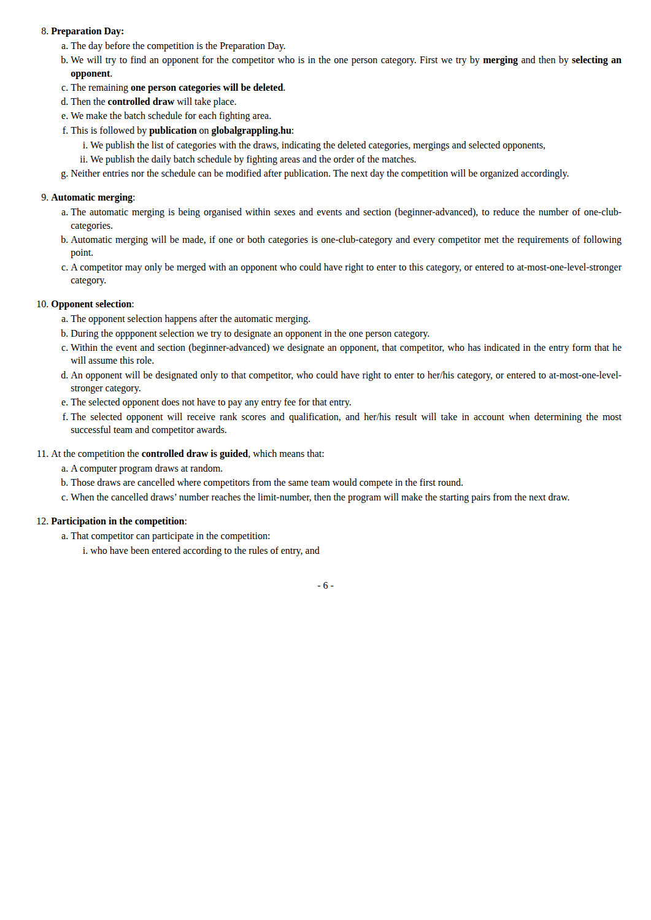Preparation Day:
The day before the competition is the Preparation Day.
We will try to find an opponent for the competitor who is in the one person category. First we try by merging and then by selecting an opponent.
The remaining one person categories will be deleted.
Then the controlled draw will take place.
We make the batch schedule for each fighting area.
This is followed by publication on globalgrappling.hu:
We publish the list of categories with the draws, indicating the deleted categories, mergings and selected opponents,
We publish the daily batch schedule by fighting areas and the order of the matches.
Neither entries nor the schedule can be modified after publication. The next day the competition will be organized accordingly.
Automatic merging:
The automatic merging is being organised within sexes and events and section (beginner-advanced), to reduce the number of one-club-categories.
Automatic merging will be made, if one or both categories is one-club-category and every competitor met the requirements of following point.
A competitor may only be merged with an opponent who could have right to enter to this category, or entered to at-most-one-level-stronger category.
Opponent selection:
The opponent selection happens after the automatic merging.
During the oppponent selection we try to designate an opponent in the one person category.
Within the event and section (beginner-advanced) we designate an opponent, that competitor, who has indicated in the entry form that he will assume this role.
An opponent will be designated only to that competitor, who could have right to enter to her/his category, or entered to at-most-one-level-stronger category.
The selected opponent does not have to pay any entry fee for that entry.
The selected opponent will receive rank scores and qualification, and her/his result will take in account when determining the most successful team and competitor awards.
At the competition the controlled draw is guided, which means that:
A computer program draws at random.
Those draws are cancelled where competitors from the same team would compete in the first round.
When the cancelled draws’ number reaches the limit-number, then the program will make the starting pairs from the next draw.
Participation in the competition:
That competitor can participate in the competition:
who have been entered according to the rules of entry, and
- 6 -